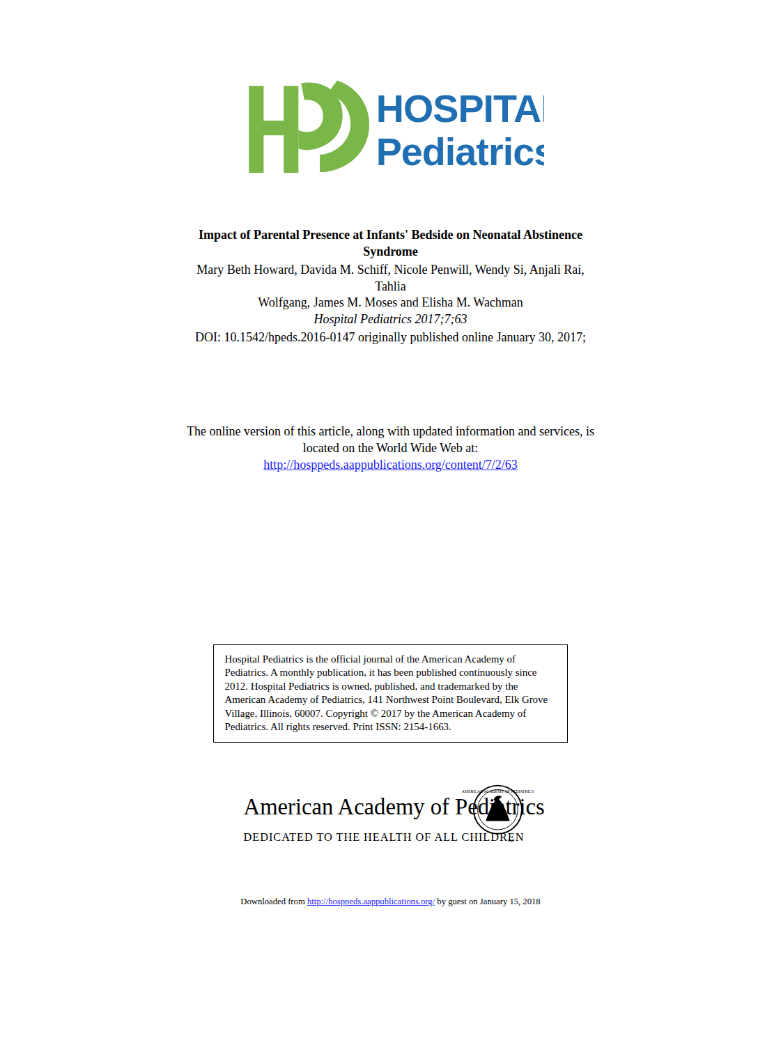HOSPITAL Pediatrics
Impact of Parental Presence at Infants' Bedside on Neonatal Abstinence
Syndrome
Mary Beth Howard, Davida M. Schiff, Nicole Penwill, Wendy Si, Anjali Rai, Tahlia
Wolfgang, James M. Moses and Elisha M. Wachman
Hospital Pediatrics 2017;7;63
DOI: 10.1542/hpeds.2016-0147 originally published online January 30, 2017;
The online version of this article, along with updated information and services, is
located on the World Wide Web at:
http://hosppeds.aappublications.org/content/7/2/63
Hospital Pediatrics is the official journal of the American Academy of Pediatrics. A monthly publication, it has been published continuously since 2012. Hospital Pediatrics is owned, published, and trademarked by the American Academy of Pediatrics, 141 Northwest Point Boulevard, Elk Grove Village, Illinois, 60007. Copyright © 2017 by the American Academy of Pediatrics. All rights reserved. Print ISSN: 2154-1663.
American Academy of Pediatrics DEDICATED TO THE HEALTH OF ALL CHILDREN ™ AMERICAN ACADEMY OF PEDIATRICS
Downloaded from http://hosppeds.aappublications.org/ by guest on January 15, 2018